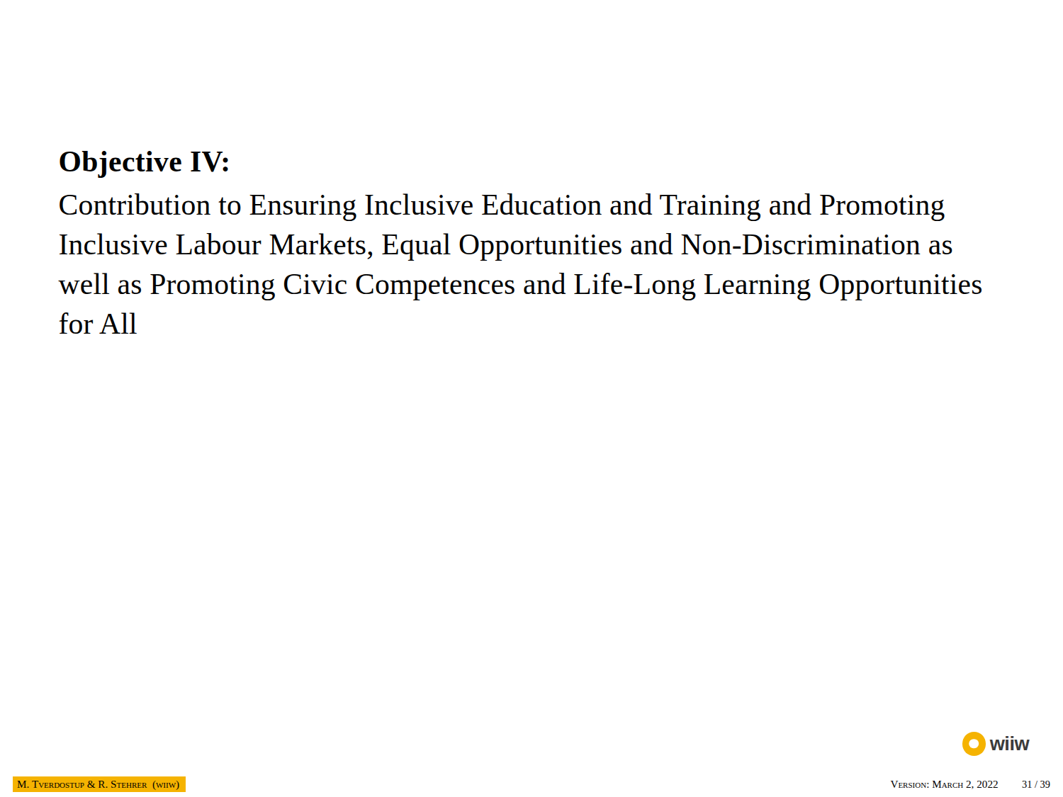Objective IV:
Contribution to Ensuring Inclusive Education and Training and Promoting Inclusive Labour Markets, Equal Opportunities and Non-Discrimination as well as Promoting Civic Competences and Life-Long Learning Opportunities for All
wiiw
M. Tverdostup & R. Stehrer (wiiw)
Version: March 2, 2022 31 / 39